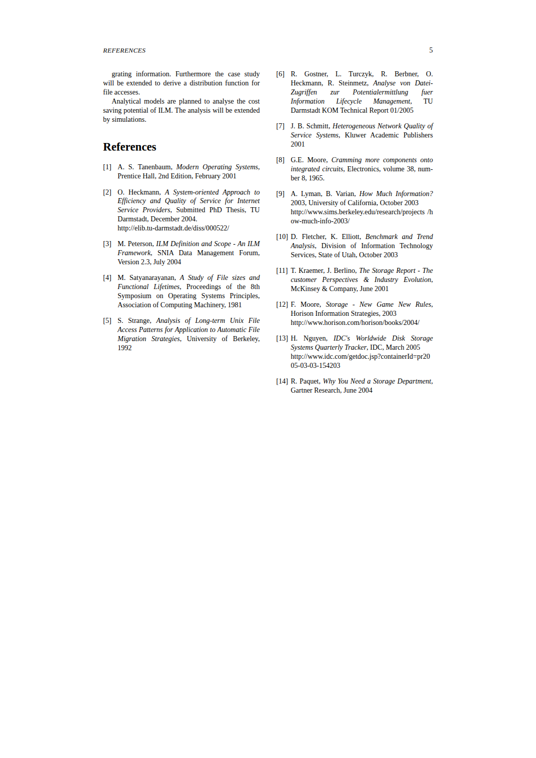REFERENCES 5
grating information. Furthermore the case study will be extended to derive a distribution function for file accesses.
Analytical models are planned to analyse the cost saving potential of ILM. The analysis will be extended by simulations.
References
A. S. Tanenbaum, Modern Operating Systems, Prentice Hall, 2nd Edition, February 2001
O. Heckmann, A System-oriented Approach to Efficiency and Quality of Service for Internet Service Providers, Submitted PhD Thesis, TU Darmstadt, December 2004.
http://elib.tu-darmstadt.de/diss/000522/
M. Peterson, ILM Definition and Scope - An ILM Framework, SNIA Data Management Forum, Version 2.3, July 2004
M. Satyanarayanan, A Study of File sizes and Functional Lifetimes, Proceedings of the 8th Symposium on Operating Systems Principles, Association of Computing Machinery, 1981
S. Strange, Analysis of Long-term Unix File Access Patterns for Application to Automatic File Migration Strategies, University of Berkeley, 1992
R. Gostner, L. Turczyk, R. Berbner, O. Heckmann, R. Steinmetz, Analyse von Datei-Zugriffen zur Potentialermittlung fuer Information Lifecycle Management, TU Darmstadt KOM Technical Report 01/2005
J. B. Schmitt, Heterogeneous Network Quality of Service Systems, Kluwer Academic Publishers 2001
G.E. Moore, Cramming more components onto integrated circuits, Electronics, volume 38, number 8, 1965.
A. Lyman, B. Varian, How Much Information? 2003, University of California, October 2003
http://www.sims.berkeley.edu/research/projects /how-much-info-2003/
D. Fletcher, K. Elliott, Benchmark and Trend Analysis, Division of Information Technology Services, State of Utah, October 2003
T. Kraemer, J. Berlino, The Storage Report - The customer Perspectives & Industry Evolution, McKinsey & Company, June 2001
F. Moore, Storage - New Game New Rules, Horison Information Strategies, 2003
http://www.horison.com/horison/books/2004/
H. Nguyen, IDC's Worldwide Disk Storage Systems Quarterly Tracker, IDC, March 2005
http://www.idc.com/getdoc.jsp?containerId=pr2005-03-03-154203
R. Paquet, Why You Need a Storage Department, Gartner Research, June 2004